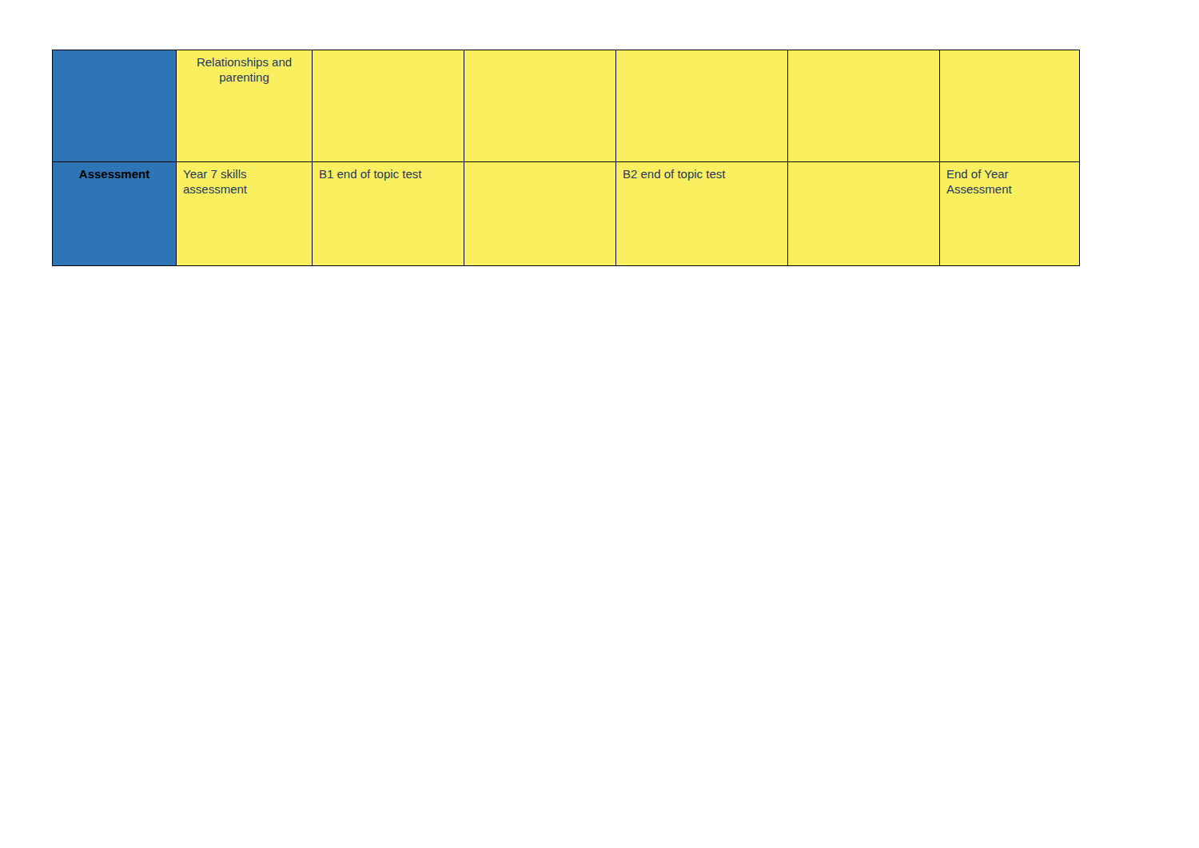| | Relationships and parenting | | | | | |
| Assessment | Year 7 skills assessment | B1 end of topic test | | B2 end of topic test | | End of Year Assessment |